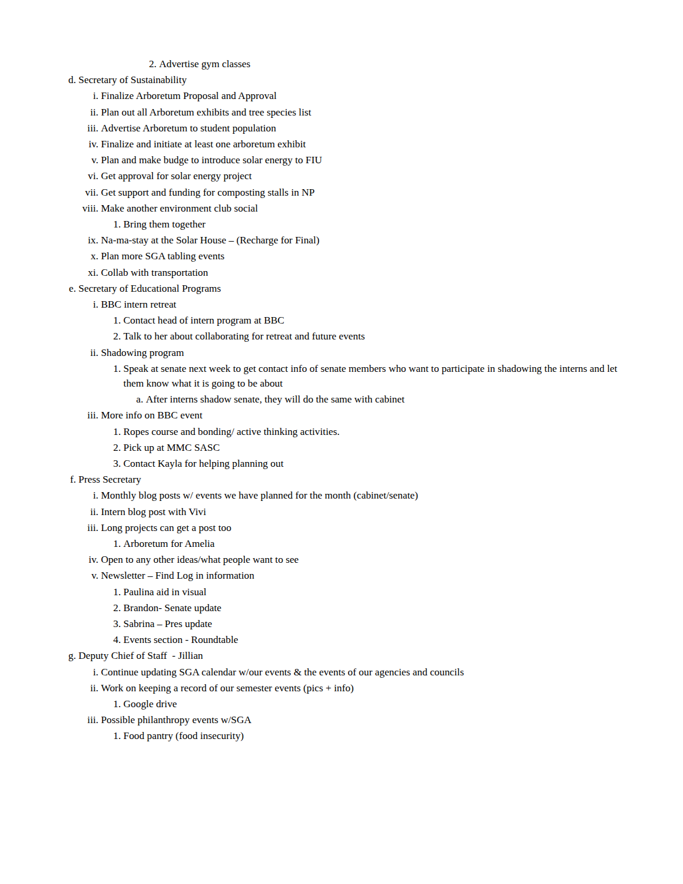Advertise gym classes
Secretary of Sustainability
Finalize Arboretum Proposal and Approval
Plan out all Arboretum exhibits and tree species list
Advertise Arboretum to student population
Finalize and initiate at least one arboretum exhibit
Plan and make budge to introduce solar energy to FIU
Get approval for solar energy project
Get support and funding for composting stalls in NP
Make another environment club social
Bring them together
Na-ma-stay at the Solar House – (Recharge for Final)
Plan more SGA tabling events
Collab with transportation
Secretary of Educational Programs
BBC intern retreat
Contact head of intern program at BBC
Talk to her about collaborating for retreat and future events
Shadowing program
Speak at senate next week to get contact info of senate members who want to participate in shadowing the interns and let them know what it is going to be about
After interns shadow senate, they will do the same with cabinet
More info on BBC event
Ropes course and bonding/ active thinking activities.
Pick up at MMC SASC
Contact Kayla for helping planning out
Press Secretary
Monthly blog posts w/ events we have planned for the month (cabinet/senate)
Intern blog post with Vivi
Long projects can get a post too
Arboretum for Amelia
Open to any other ideas/what people want to see
Newsletter – Find Log in information
Paulina aid in visual
Brandon- Senate update
Sabrina – Pres update
Events section - Roundtable
Deputy Chief of Staff - Jillian
Continue updating SGA calendar w/our events & the events of our agencies and councils
Work on keeping a record of our semester events (pics + info)
Google drive
Possible philanthropy events w/SGA
Food pantry (food insecurity)